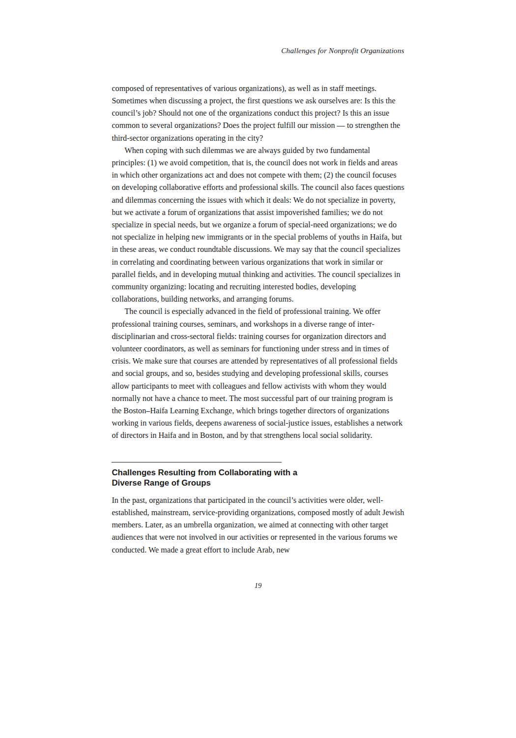Challenges for Nonprofit Organizations
composed of representatives of various organizations), as well as in staff meetings. Sometimes when discussing a project, the first questions we ask ourselves are: Is this the council’s job? Should not one of the organizations conduct this project? Is this an issue common to several organizations? Does the project fulfill our mission — to strengthen the third-sector organizations operating in the city?
When coping with such dilemmas we are always guided by two fundamental principles: (1) we avoid competition, that is, the council does not work in fields and areas in which other organizations act and does not compete with them; (2) the council focuses on developing collaborative efforts and professional skills. The council also faces questions and dilemmas concerning the issues with which it deals: We do not specialize in poverty, but we activate a forum of organizations that assist impoverished families; we do not specialize in special needs, but we organize a forum of special-need organizations; we do not specialize in helping new immigrants or in the special problems of youths in Haifa, but in these areas, we conduct roundtable discussions. We may say that the council specializes in correlating and coordinating between various organizations that work in similar or parallel fields, and in developing mutual thinking and activities. The council specializes in community organizing: locating and recruiting interested bodies, developing collaborations, building networks, and arranging forums.
The council is especially advanced in the field of professional training. We offer professional training courses, seminars, and workshops in a diverse range of inter-disciplinarian and cross-sectoral fields: training courses for organization directors and volunteer coordinators, as well as seminars for functioning under stress and in times of crisis. We make sure that courses are attended by representatives of all professional fields and social groups, and so, besides studying and developing professional skills, courses allow participants to meet with colleagues and fellow activists with whom they would normally not have a chance to meet. The most successful part of our training program is the Boston–Haifa Learning Exchange, which brings together directors of organizations working in various fields, deepens awareness of social-justice issues, establishes a network of directors in Haifa and in Boston, and by that strengthens local social solidarity.
Challenges Resulting from Collaborating with a
Diverse Range of Groups
In the past, organizations that participated in the council’s activities were older, well-established, mainstream, service-providing organizations, composed mostly of adult Jewish members. Later, as an umbrella organization, we aimed at connecting with other target audiences that were not involved in our activities or represented in the various forums we conducted. We made a great effort to include Arab, new
19